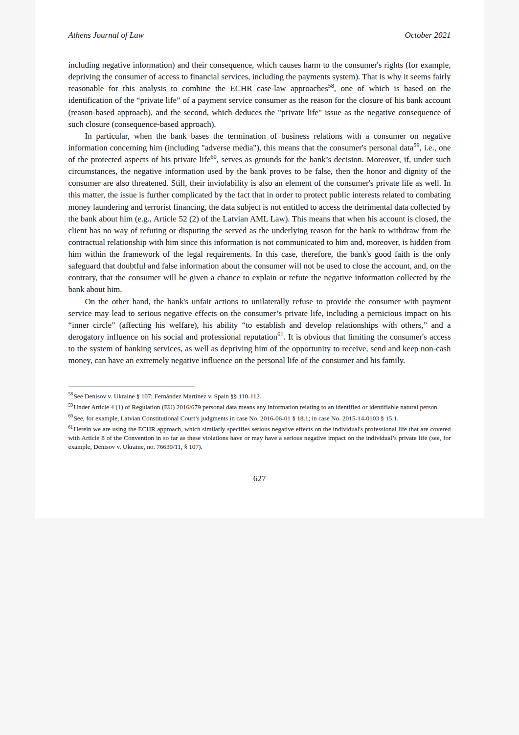Athens Journal of Law October 2021
including negative information) and their consequence, which causes harm to the consumer's rights (for example, depriving the consumer of access to financial services, including the payments system). That is why it seems fairly reasonable for this analysis to combine the ECHR case-law approaches58, one of which is based on the identification of the “private life” of a payment service consumer as the reason for the closure of his bank account (reason-based approach), and the second, which deduces the "private life" issue as the negative consequence of such closure (consequence-based approach).
In particular, when the bank bases the termination of business relations with a consumer on negative information concerning him (including "adverse media"), this means that the consumer's personal data59, i.e., one of the protected aspects of his private life60, serves as grounds for the bank’s decision. Moreover, if, under such circumstances, the negative information used by the bank proves to be false, then the honor and dignity of the consumer are also threatened. Still, their inviolability is also an element of the consumer's private life as well. In this matter, the issue is further complicated by the fact that in order to protect public interests related to combating money laundering and terrorist financing, the data subject is not entitled to access the detrimental data collected by the bank about him (e.g., Article 52 (2) of the Latvian AML Law). This means that when his account is closed, the client has no way of refuting or disputing the served as the underlying reason for the bank to withdraw from the contractual relationship with him since this information is not communicated to him and, moreover, is hidden from him within the framework of the legal requirements. In this case, therefore, the bank's good faith is the only safeguard that doubtful and false information about the consumer will not be used to close the account, and, on the contrary, that the consumer will be given a chance to explain or refute the negative information collected by the bank about him.
On the other hand, the bank's unfair actions to unilaterally refuse to provide the consumer with payment service may lead to serious negative effects on the consumer’s private life, including a pernicious impact on his “inner circle” (affecting his welfare), his ability “to establish and develop relationships with others,” and a derogatory influence on his social and professional reputation61. It is obvious that limiting the consumer's access to the system of banking services, as well as depriving him of the opportunity to receive, send and keep non-cash money, can have an extremely negative influence on the personal life of the consumer and his family.
58See Denisov v. Ukraine § 107; Fernández Martínez v. Spain §§ 110-112.
59Under Article 4 (1) of Regulation (EU) 2016/679 personal data means any information relating to an identified or identifiable natural person.
60See, for example, Latvian Constitutional Court’s judgments in case No. 2016-06-01 § 18.1; in case No. 2015-14-0103 § 15.1.
61Herein we are using the ECHR approach, which similarly specifies serious negative effects on the individual's professional life that are covered with Article 8 of the Convention in so far as these violations have or may have a serious negative impact on the individual’s private life (see, for example, Denisov v. Ukraine, no. 76639/11, § 107).
627